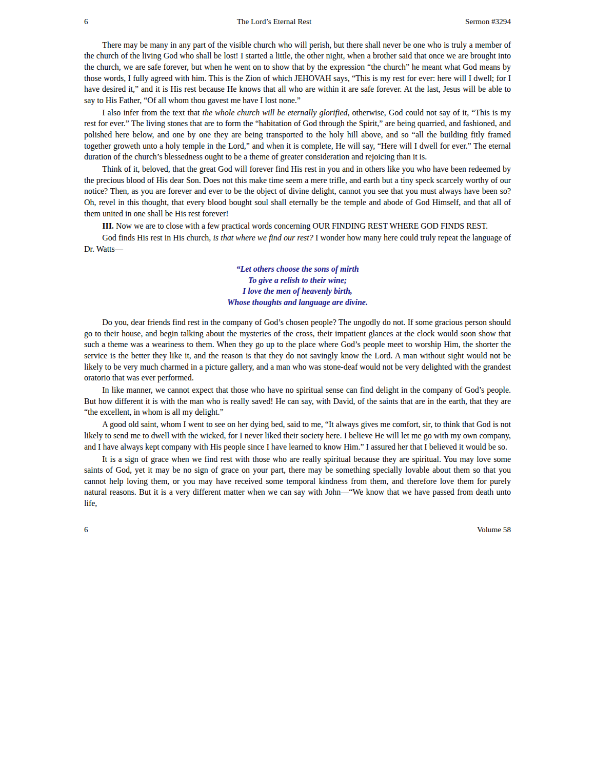6 The Lord’s Eternal Rest Sermon #3294
There may be many in any part of the visible church who will perish, but there shall never be one who is truly a member of the church of the living God who shall be lost! I started a little, the other night, when a brother said that once we are brought into the church, we are safe forever, but when he went on to show that by the expression “the church” he meant what God means by those words, I fully agreed with him. This is the Zion of which JEHOVAH says, “This is my rest for ever: here will I dwell; for I have desired it,” and it is His rest because He knows that all who are within it are safe forever. At the last, Jesus will be able to say to His Father, “Of all whom thou gavest me have I lost none.”
I also infer from the text that the whole church will be eternally glorified, otherwise, God could not say of it, “This is my rest for ever.” The living stones that are to form the “habitation of God through the Spirit,” are being quarried, and fashioned, and polished here below, and one by one they are being transported to the holy hill above, and so “all the building fitly framed together groweth unto a holy temple in the Lord,” and when it is complete, He will say, “Here will I dwell for ever.” The eternal duration of the church’s blessedness ought to be a theme of greater consideration and rejoicing than it is.
Think of it, beloved, that the great God will forever find His rest in you and in others like you who have been redeemed by the precious blood of His dear Son. Does not this make time seem a mere trifle, and earth but a tiny speck scarcely worthy of our notice? Then, as you are forever and ever to be the object of divine delight, cannot you see that you must always have been so? Oh, revel in this thought, that every blood bought soul shall eternally be the temple and abode of God Himself, and that all of them united in one shall be His rest forever!
III. Now we are to close with a few practical words concerning OUR FINDING REST WHERE GOD FINDS REST.
God finds His rest in His church, is that where we find our rest? I wonder how many here could truly repeat the language of Dr. Watts—
“Let others choose the sons of mirth
To give a relish to their wine;
I love the men of heavenly birth,
Whose thoughts and language are divine.
Do you, dear friends find rest in the company of God’s chosen people? The ungodly do not. If some gracious person should go to their house, and begin talking about the mysteries of the cross, their impatient glances at the clock would soon show that such a theme was a weariness to them. When they go up to the place where God’s people meet to worship Him, the shorter the service is the better they like it, and the reason is that they do not savingly know the Lord. A man without sight would not be likely to be very much charmed in a picture gallery, and a man who was stone-deaf would not be very delighted with the grandest oratorio that was ever performed.
In like manner, we cannot expect that those who have no spiritual sense can find delight in the company of God’s people. But how different it is with the man who is really saved! He can say, with David, of the saints that are in the earth, that they are “the excellent, in whom is all my delight.”
A good old saint, whom I went to see on her dying bed, said to me, “It always gives me comfort, sir, to think that God is not likely to send me to dwell with the wicked, for I never liked their society here. I believe He will let me go with my own company, and I have always kept company with His people since I have learned to know Him.” I assured her that I believed it would be so.
It is a sign of grace when we find rest with those who are really spiritual because they are spiritual. You may love some saints of God, yet it may be no sign of grace on your part, there may be something specially lovable about them so that you cannot help loving them, or you may have received some temporal kindness from them, and therefore love them for purely natural reasons. But it is a very different matter when we can say with John—“We know that we have passed from death unto life,
6 Volume 58